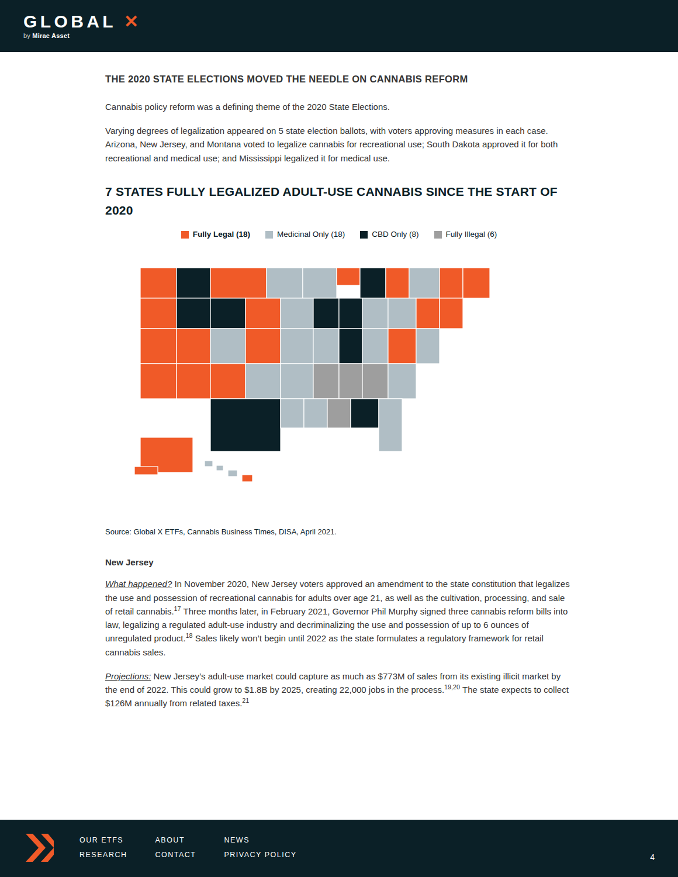GLOBAL ✕
by Mirae Asset
The 2020 State Elections Moved the Needle on Cannabis Reform
Cannabis policy reform was a defining theme of the 2020 State Elections.
Varying degrees of legalization appeared on 5 state election ballots, with voters approving measures in each case. Arizona, New Jersey, and Montana voted to legalize cannabis for recreational use; South Dakota approved it for both recreational and medical use; and Mississippi legalized it for medical use.
7 STATES FULLY LEGALIZED ADULT-USE CANNABIS SINCE THE START OF 2020
Fully Legal (18) Medicinal Only (18) CBD Only (8) Fully Illegal (6)
Source: Global X ETFs, Cannabis Business Times, DISA, April 2021.
New Jersey
What happened? In November 2020, New Jersey voters approved an amendment to the state constitution that legalizes the use and possession of recreational cannabis for adults over age 21, as well as the cultivation, processing, and sale of retail cannabis.17 Three months later, in February 2021, Governor Phil Murphy signed three cannabis reform bills into law, legalizing a regulated adult-use industry and decriminalizing the use and possession of up to 6 ounces of unregulated product.18 Sales likely won’t begin until 2022 as the state formulates a regulatory framework for retail cannabis sales.
Projections: New Jersey’s adult-use market could capture as much as $773M of sales from its existing illicit market by the end of 2022. This could grow to $1.8B by 2025, creating 22,000 jobs in the process.19,20 The state expects to collect $126M annually from related taxes.21
Our ETFs
Research
About
Contact
News
Privacy Policy
4